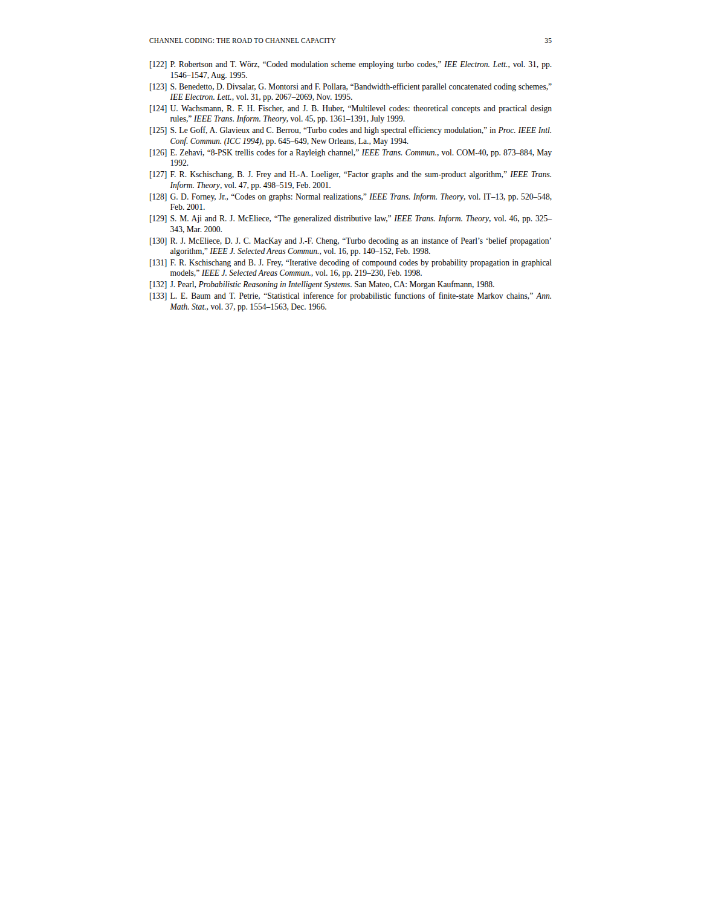Channel coding: the road to channel capacity 35
[122] P. Robertson and T. Wörz, “Coded modulation scheme employing turbo codes,” IEE Electron. Lett., vol. 31, pp. 1546–1547, Aug. 1995.
[123] S. Benedetto, D. Divsalar, G. Montorsi and F. Pollara, “Bandwidth-efficient parallel concatenated coding schemes,” IEE Electron. Lett., vol. 31, pp. 2067–2069, Nov. 1995.
[124] U. Wachsmann, R. F. H. Fischer, and J. B. Huber, “Multilevel codes: theoretical concepts and practical design rules,” IEEE Trans. Inform. Theory, vol. 45, pp. 1361–1391, July 1999.
[125] S. Le Goff, A. Glavieux and C. Berrou, “Turbo codes and high spectral efficiency modulation,” in Proc. IEEE Intl. Conf. Commun. (ICC 1994), pp. 645–649, New Orleans, La., May 1994.
[126] E. Zehavi, “8-PSK trellis codes for a Rayleigh channel,” IEEE Trans. Commun., vol. COM-40, pp. 873–884, May 1992.
[127] F. R. Kschischang, B. J. Frey and H.-A. Loeliger, “Factor graphs and the sum-product algorithm,” IEEE Trans. Inform. Theory, vol. 47, pp. 498–519, Feb. 2001.
[128] G. D. Forney, Jr., “Codes on graphs: Normal realizations,” IEEE Trans. Inform. Theory, vol. IT–13, pp. 520–548, Feb. 2001.
[129] S. M. Aji and R. J. McEliece, “The generalized distributive law,” IEEE Trans. Inform. Theory, vol. 46, pp. 325–343, Mar. 2000.
[130] R. J. McEliece, D. J. C. MacKay and J.-F. Cheng, “Turbo decoding as an instance of Pearl’s ‘belief propagation’ algorithm,” IEEE J. Selected Areas Commun., vol. 16, pp. 140–152, Feb. 1998.
[131] F. R. Kschischang and B. J. Frey, “Iterative decoding of compound codes by probability propagation in graphical models,” IEEE J. Selected Areas Commun., vol. 16, pp. 219–230, Feb. 1998.
[132] J. Pearl, Probabilistic Reasoning in Intelligent Systems. San Mateo, CA: Morgan Kaufmann, 1988.
[133] L. E. Baum and T. Petrie, “Statistical inference for probabilistic functions of finite-state Markov chains,” Ann. Math. Stat., vol. 37, pp. 1554–1563, Dec. 1966.